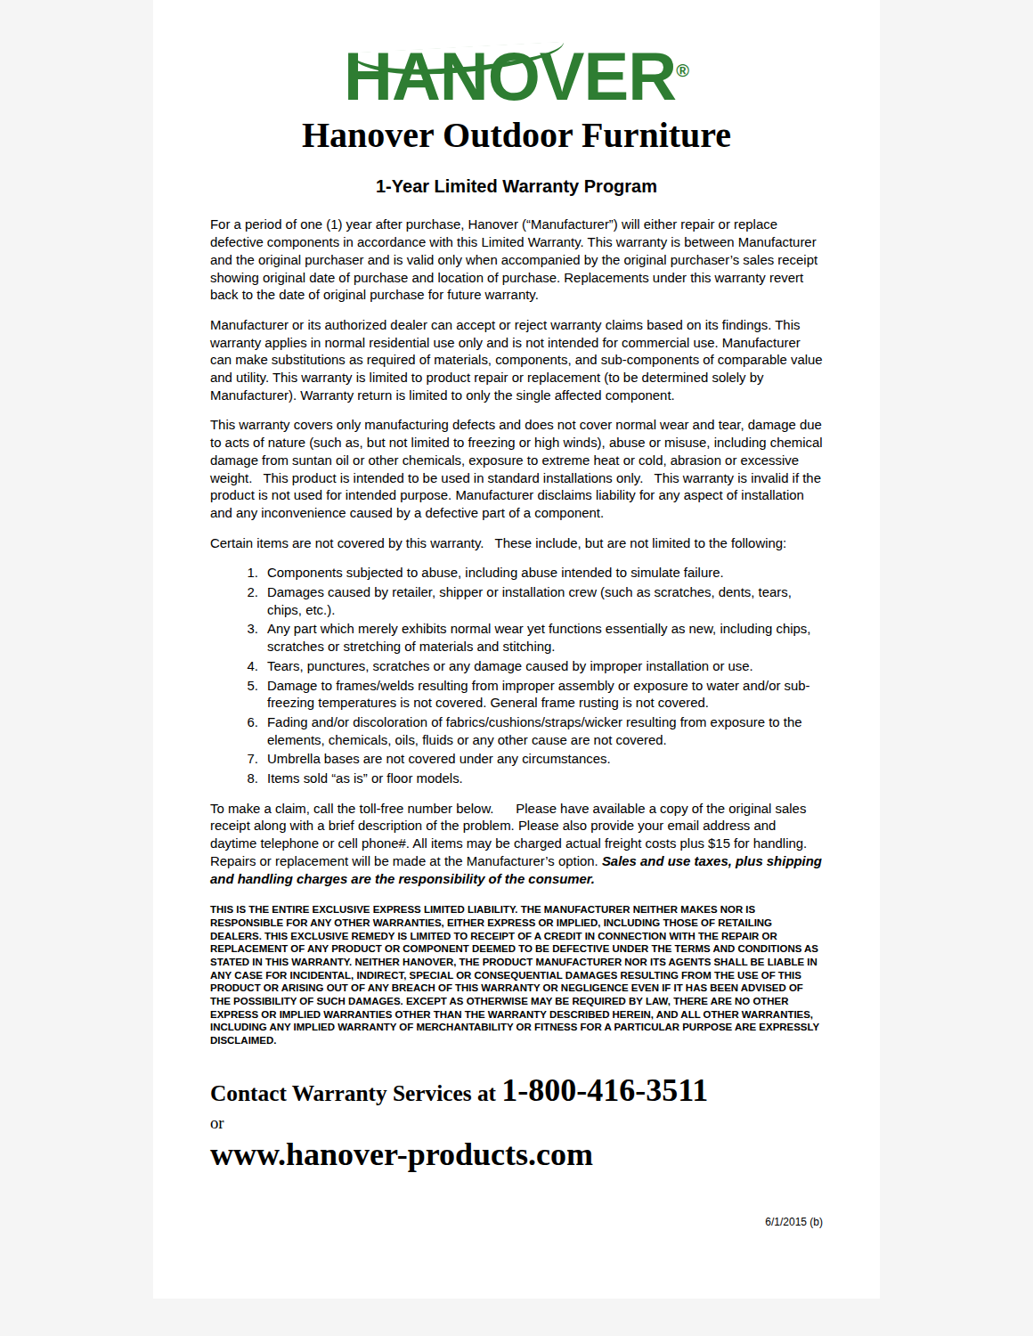HANOVER®
Hanover Outdoor Furniture
1-Year Limited Warranty Program
For a period of one (1) year after purchase, Hanover (“Manufacturer”) will either repair or replace defective components in accordance with this Limited Warranty. This warranty is between Manufacturer and the original purchaser and is valid only when accompanied by the original purchaser’s sales receipt showing original date of purchase and location of purchase. Replacements under this warranty revert back to the date of original purchase for future warranty.
Manufacturer or its authorized dealer can accept or reject warranty claims based on its findings. This warranty applies in normal residential use only and is not intended for commercial use. Manufacturer can make substitutions as required of materials, components, and sub-components of comparable value and utility. This warranty is limited to product repair or replacement (to be determined solely by Manufacturer). Warranty return is limited to only the single affected component.
This warranty covers only manufacturing defects and does not cover normal wear and tear, damage due to acts of nature (such as, but not limited to freezing or high winds), abuse or misuse, including chemical damage from suntan oil or other chemicals, exposure to extreme heat or cold, abrasion or excessive weight. This product is intended to be used in standard installations only. This warranty is invalid if the product is not used for intended purpose. Manufacturer disclaims liability for any aspect of installation and any inconvenience caused by a defective part of a component.
Certain items are not covered by this warranty. These include, but are not limited to the following:
Components subjected to abuse, including abuse intended to simulate failure.
Damages caused by retailer, shipper or installation crew (such as scratches, dents, tears, chips, etc.).
Any part which merely exhibits normal wear yet functions essentially as new, including chips, scratches or stretching of materials and stitching.
Tears, punctures, scratches or any damage caused by improper installation or use.
Damage to frames/welds resulting from improper assembly or exposure to water and/or sub-freezing temperatures is not covered. General frame rusting is not covered.
Fading and/or discoloration of fabrics/cushions/straps/wicker resulting from exposure to the elements, chemicals, oils, fluids or any other cause are not covered.
Umbrella bases are not covered under any circumstances.
Items sold “as is” or floor models.
To make a claim, call the toll-free number below. Please have available a copy of the original sales receipt along with a brief description of the problem. Please also provide your email address and daytime telephone or cell phone#. All items may be charged actual freight costs plus $15 for handling. Repairs or replacement will be made at the Manufacturer’s option. Sales and use taxes, plus shipping and handling charges are the responsibility of the consumer.
THIS IS THE ENTIRE EXCLUSIVE EXPRESS LIMITED LIABILITY. THE MANUFACTURER NEITHER MAKES NOR IS RESPONSIBLE FOR ANY OTHER WARRANTIES, EITHER EXPRESS OR IMPLIED, INCLUDING THOSE OF RETAILING DEALERS. THIS EXCLUSIVE REMEDY IS LIMITED TO RECEIPT OF A CREDIT IN CONNECTION WITH THE REPAIR OR REPLACEMENT OF ANY PRODUCT OR COMPONENT DEEMED TO BE DEFECTIVE UNDER THE TERMS AND CONDITIONS AS STATED IN THIS WARRANTY. NEITHER HANOVER, THE PRODUCT MANUFACTURER NOR ITS AGENTS SHALL BE LIABLE IN ANY CASE FOR INCIDENTAL, INDIRECT, SPECIAL OR CONSEQUENTIAL DAMAGES RESULTING FROM THE USE OF THIS PRODUCT OR ARISING OUT OF ANY BREACH OF THIS WARRANTY OR NEGLIGENCE EVEN IF IT HAS BEEN ADVISED OF THE POSSIBILITY OF SUCH DAMAGES. EXCEPT AS OTHERWISE MAY BE REQUIRED BY LAW, THERE ARE NO OTHER EXPRESS OR IMPLIED WARRANTIES OTHER THAN THE WARRANTY DESCRIBED HEREIN, AND ALL OTHER WARRANTIES, INCLUDING ANY IMPLIED WARRANTY OF MERCHANTABILITY OR FITNESS FOR A PARTICULAR PURPOSE ARE EXPRESSLY DISCLAIMED.
Contact Warranty Services at 1-800-416-3511
or
www.hanover-products.com
6/1/2015 (b)